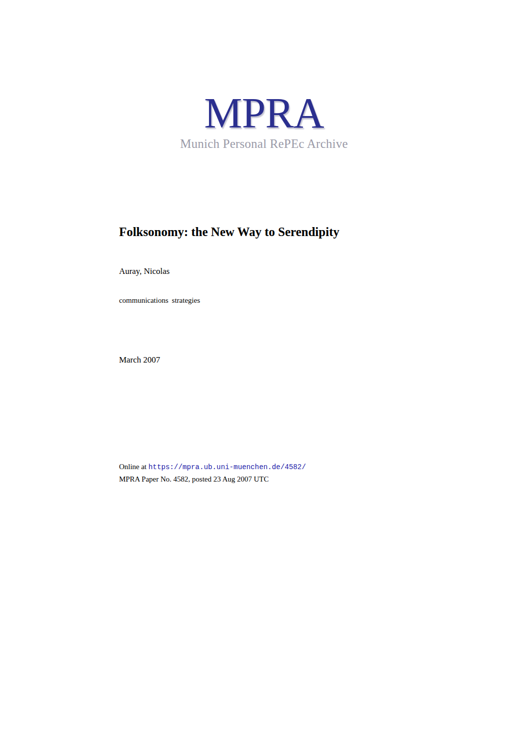MPRA
Munich Personal RePEc Archive
Folksonomy: the New Way to Serendipity
Auray, Nicolas
communications strategies
March 2007
Online at https://mpra.ub.uni-muenchen.de/4582/
MPRA Paper No. 4582, posted 23 Aug 2007 UTC